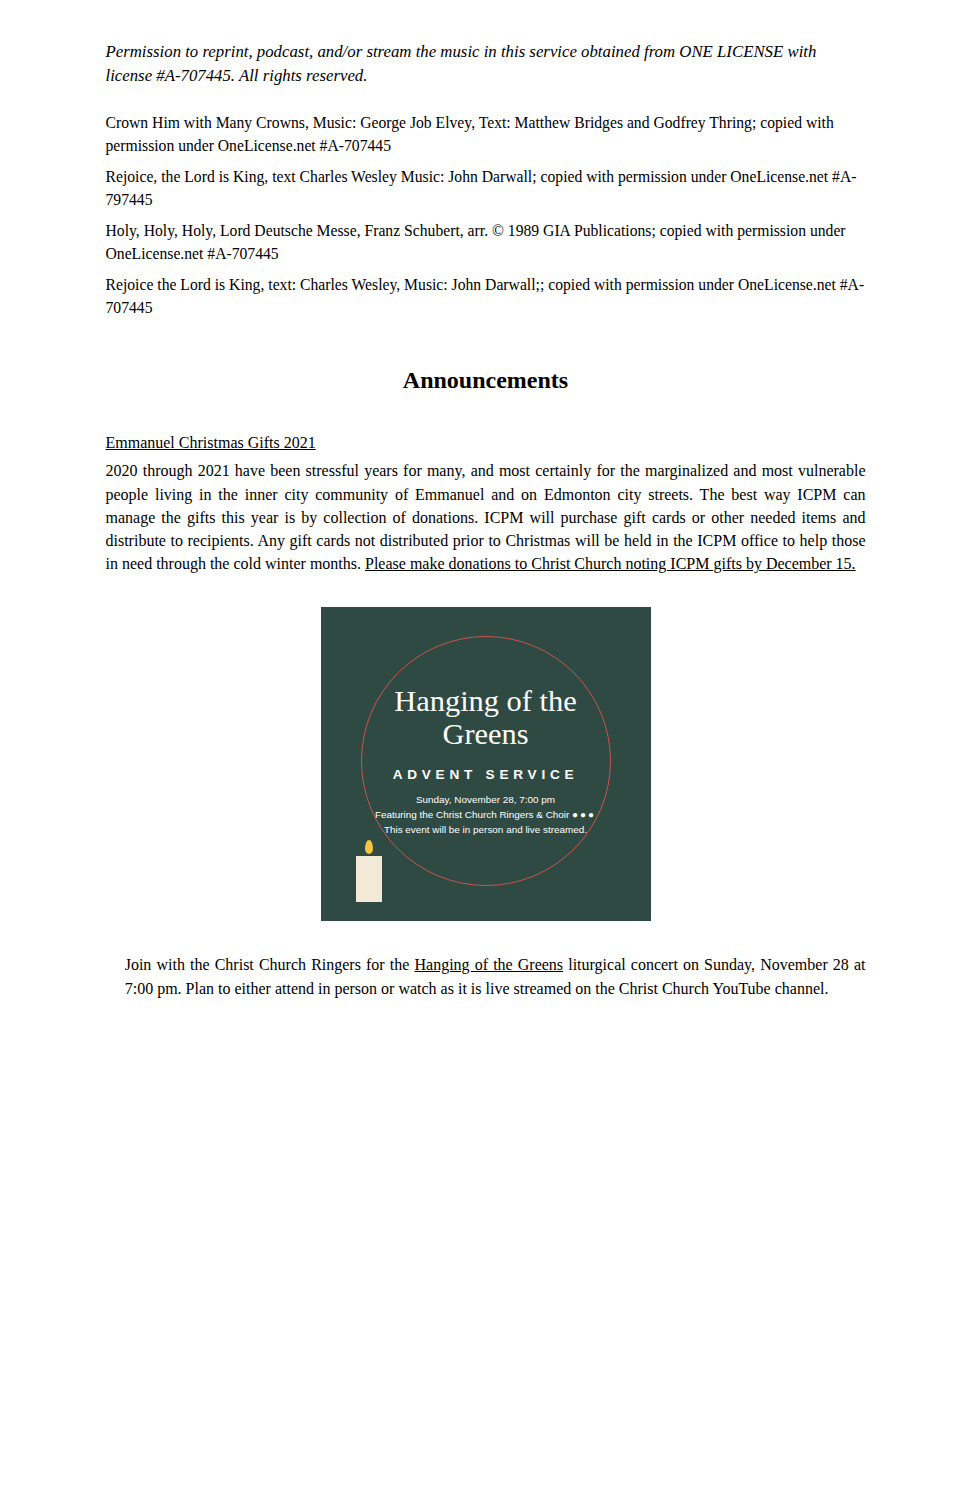Permission to reprint, podcast, and/or stream the music in this service obtained from ONE LICENSE with license #A-707445. All rights reserved.
Crown Him with Many Crowns, Music: George Job Elvey, Text: Matthew Bridges and Godfrey Thring; copied with permission under OneLicense.net #A-707445
Rejoice, the Lord is King, text Charles Wesley Music: John Darwall; copied with permission under OneLicense.net #A-797445
Holy, Holy, Holy, Lord Deutsche Messe, Franz Schubert, arr. © 1989 GIA Publications; copied with permission under OneLicense.net #A-707445
Rejoice the Lord is King, text: Charles Wesley, Music: John Darwall;; copied with permission under OneLicense.net #A-707445
Announcements
Emmanuel Christmas Gifts 2021
2020 through 2021 have been stressful years for many, and most certainly for the marginalized and most vulnerable people living in the inner city community of Emmanuel and on Edmonton city streets. The best way ICPM can manage the gifts this year is by collection of donations. ICPM will purchase gift cards or other needed items and distribute to recipients. Any gift cards not distributed prior to Christmas will be held in the ICPM office to help those in need through the cold winter months. Please make donations to Christ Church noting ICPM gifts by December 15.
Hanging of the
Greens
ADVENT SERVICE
Sunday, November 28, 7:00 pm
Featuring the Christ Church Ringers & Choir ●●●
This event will be in person and live streamed.
Join with the Christ Church Ringers for the Hanging of the Greens liturgical concert on Sunday, November 28 at 7:00 pm. Plan to either attend in person or watch as it is live streamed on the Christ Church YouTube channel.